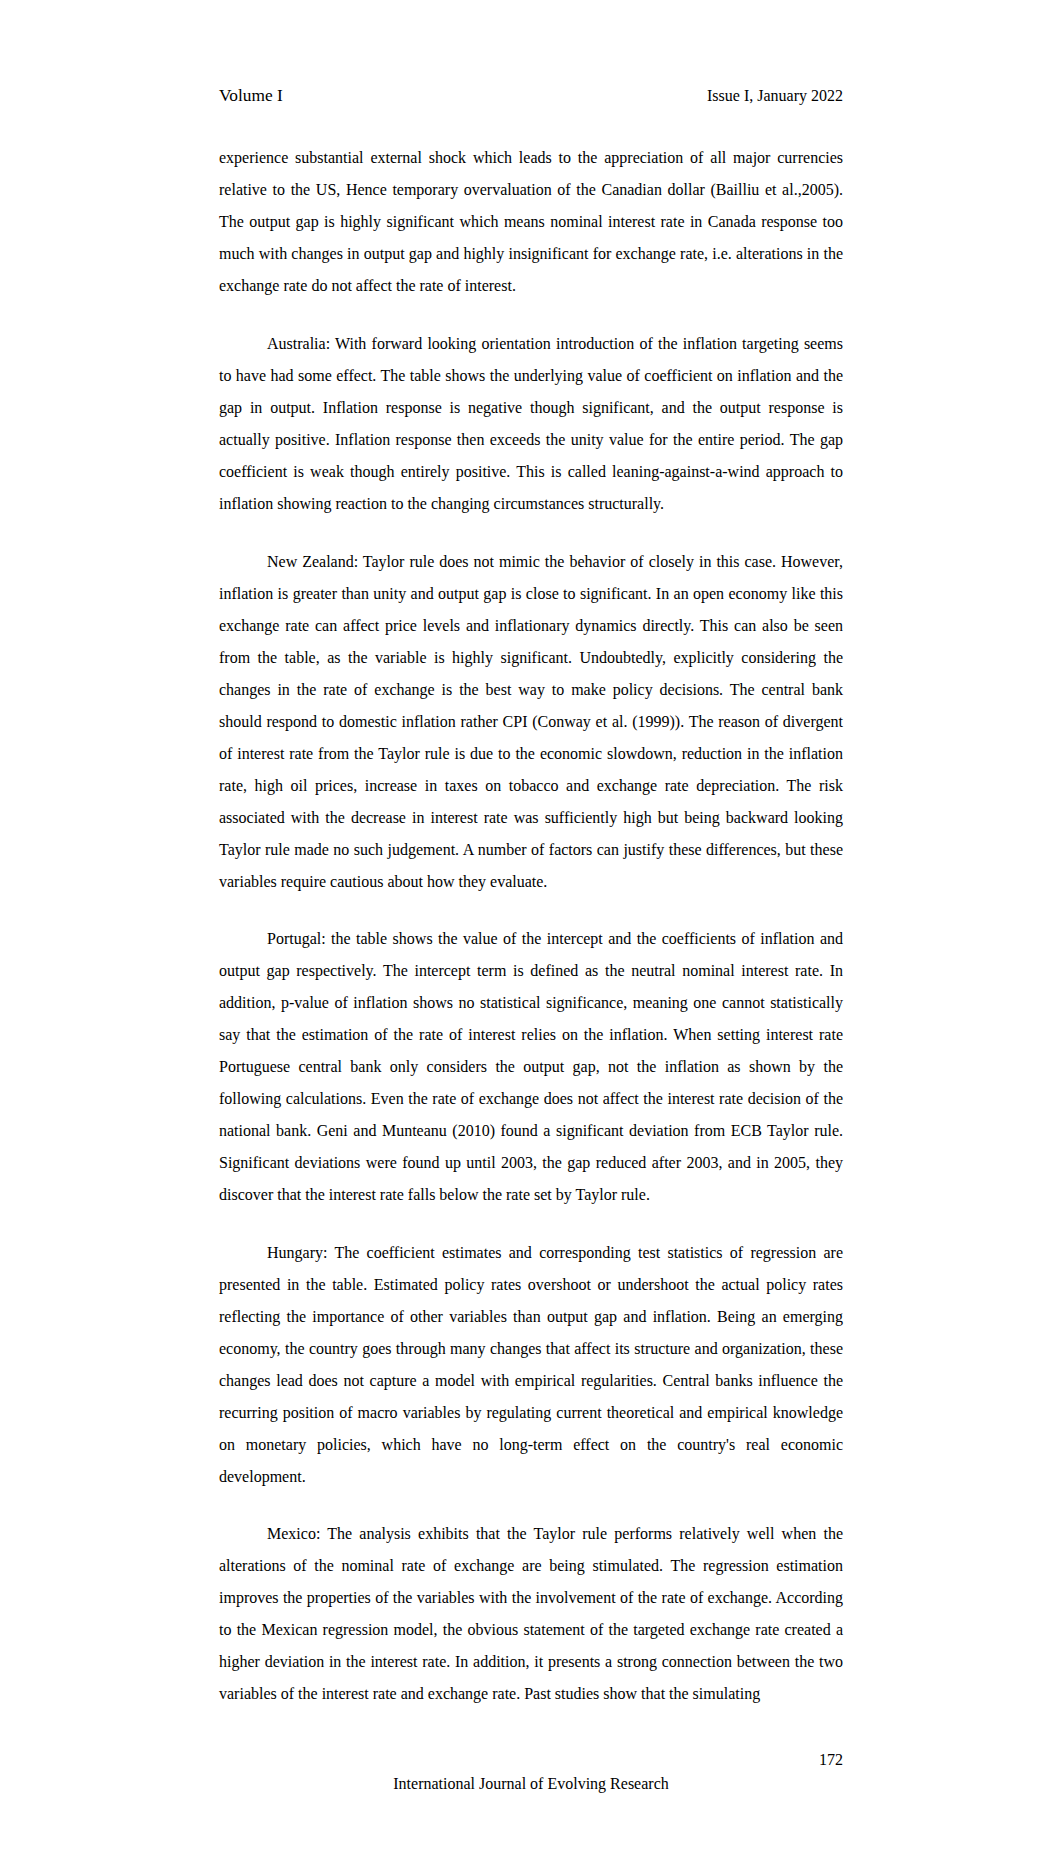Volume I
Issue I, January 2022
experience substantial external shock which leads to the appreciation of all major currencies relative to the US, Hence temporary overvaluation of the Canadian dollar (Bailliu et al.,2005). The output gap is highly significant which means nominal interest rate in Canada response too much with changes in output gap and highly insignificant for exchange rate, i.e. alterations in the exchange rate do not affect the rate of interest.
Australia: With forward looking orientation introduction of the inflation targeting seems to have had some effect. The table shows the underlying value of coefficient on inflation and the gap in output. Inflation response is negative though significant, and the output response is actually positive. Inflation response then exceeds the unity value for the entire period. The gap coefficient is weak though entirely positive. This is called leaning-against-a-wind approach to inflation showing reaction to the changing circumstances structurally.
New Zealand: Taylor rule does not mimic the behavior of closely in this case. However, inflation is greater than unity and output gap is close to significant. In an open economy like this exchange rate can affect price levels and inflationary dynamics directly. This can also be seen from the table, as the variable is highly significant. Undoubtedly, explicitly considering the changes in the rate of exchange is the best way to make policy decisions. The central bank should respond to domestic inflation rather CPI (Conway et al. (1999)). The reason of divergent of interest rate from the Taylor rule is due to the economic slowdown, reduction in the inflation rate, high oil prices, increase in taxes on tobacco and exchange rate depreciation. The risk associated with the decrease in interest rate was sufficiently high but being backward looking Taylor rule made no such judgement. A number of factors can justify these differences, but these variables require cautious about how they evaluate.
Portugal: the table shows the value of the intercept and the coefficients of inflation and output gap respectively. The intercept term is defined as the neutral nominal interest rate. In addition, p-value of inflation shows no statistical significance, meaning one cannot statistically say that the estimation of the rate of interest relies on the inflation. When setting interest rate Portuguese central bank only considers the output gap, not the inflation as shown by the following calculations. Even the rate of exchange does not affect the interest rate decision of the national bank. Geni and Munteanu (2010) found a significant deviation from ECB Taylor rule. Significant deviations were found up until 2003, the gap reduced after 2003, and in 2005, they discover that the interest rate falls below the rate set by Taylor rule.
Hungary: The coefficient estimates and corresponding test statistics of regression are presented in the table. Estimated policy rates overshoot or undershoot the actual policy rates reflecting the importance of other variables than output gap and inflation. Being an emerging economy, the country goes through many changes that affect its structure and organization, these changes lead does not capture a model with empirical regularities. Central banks influence the recurring position of macro variables by regulating current theoretical and empirical knowledge on monetary policies, which have no long-term effect on the country's real economic development.
Mexico: The analysis exhibits that the Taylor rule performs relatively well when the alterations of the nominal rate of exchange are being stimulated. The regression estimation improves the properties of the variables with the involvement of the rate of exchange. According to the Mexican regression model, the obvious statement of the targeted exchange rate created a higher deviation in the interest rate. In addition, it presents a strong connection between the two variables of the interest rate and exchange rate. Past studies show that the simulating
172
International Journal of Evolving Research